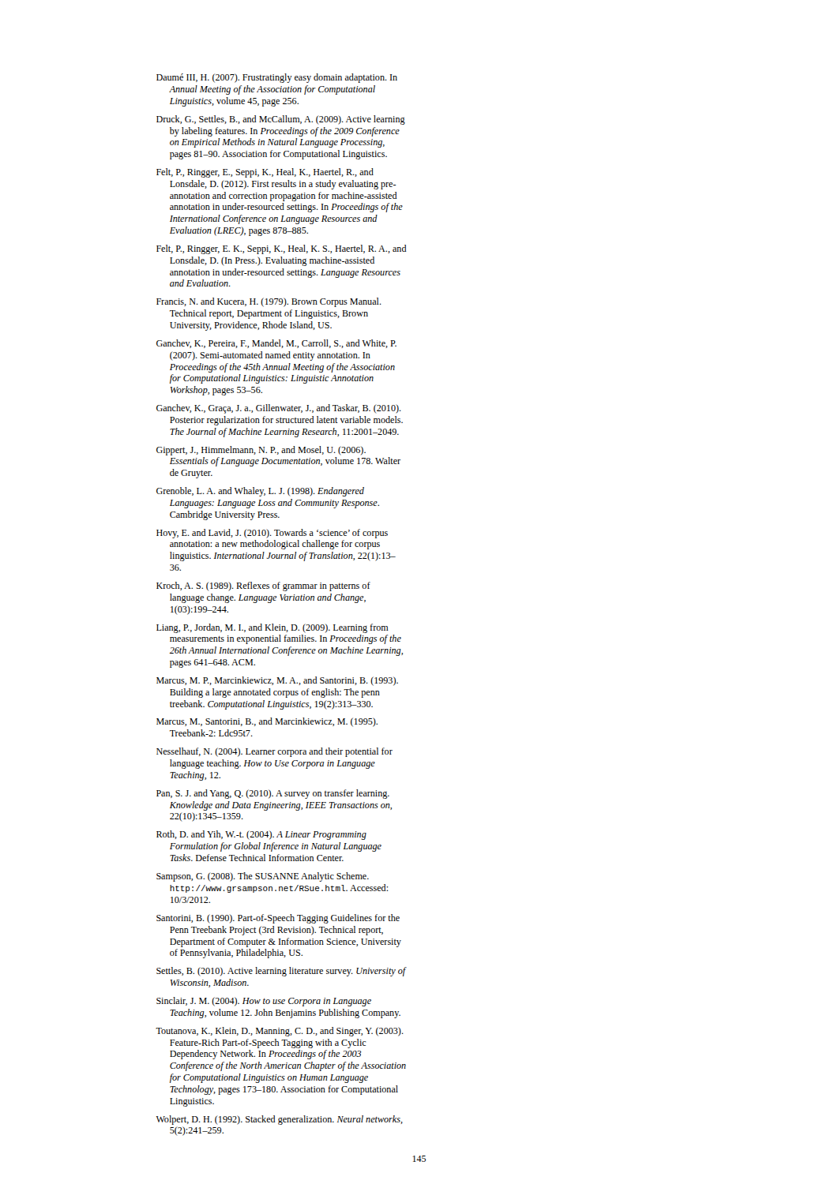Daumé III, H. (2007). Frustratingly easy domain adaptation. In Annual Meeting of the Association for Computational Linguistics, volume 45, page 256.
Druck, G., Settles, B., and McCallum, A. (2009). Active learning by labeling features. In Proceedings of the 2009 Conference on Empirical Methods in Natural Language Processing, pages 81–90. Association for Computational Linguistics.
Felt, P., Ringger, E., Seppi, K., Heal, K., Haertel, R., and Lonsdale, D. (2012). First results in a study evaluating pre-annotation and correction propagation for machine-assisted annotation in under-resourced settings. In Proceedings of the International Conference on Language Resources and Evaluation (LREC), pages 878–885.
Felt, P., Ringger, E. K., Seppi, K., Heal, K. S., Haertel, R. A., and Lonsdale, D. (In Press.). Evaluating machine-assisted annotation in under-resourced settings. Language Resources and Evaluation.
Francis, N. and Kucera, H. (1979). Brown Corpus Manual. Technical report, Department of Linguistics, Brown University, Providence, Rhode Island, US.
Ganchev, K., Pereira, F., Mandel, M., Carroll, S., and White, P. (2007). Semi-automated named entity annotation. In Proceedings of the 45th Annual Meeting of the Association for Computational Linguistics: Linguistic Annotation Workshop, pages 53–56.
Ganchev, K., Graça, J. a., Gillenwater, J., and Taskar, B. (2010). Posterior regularization for structured latent variable models. The Journal of Machine Learning Research, 11:2001–2049.
Gippert, J., Himmelmann, N. P., and Mosel, U. (2006). Essentials of Language Documentation, volume 178. Walter de Gruyter.
Grenoble, L. A. and Whaley, L. J. (1998). Endangered Languages: Language Loss and Community Response. Cambridge University Press.
Hovy, E. and Lavid, J. (2010). Towards a ‘science’ of corpus annotation: a new methodological challenge for corpus linguistics. International Journal of Translation, 22(1):13–36.
Kroch, A. S. (1989). Reflexes of grammar in patterns of language change. Language Variation and Change, 1(03):199–244.
Liang, P., Jordan, M. I., and Klein, D. (2009). Learning from measurements in exponential families. In Proceedings of the 26th Annual International Conference on Machine Learning, pages 641–648. ACM.
Marcus, M. P., Marcinkiewicz, M. A., and Santorini, B. (1993). Building a large annotated corpus of english: The penn treebank. Computational Linguistics, 19(2):313–330.
Marcus, M., Santorini, B., and Marcinkiewicz, M. (1995). Treebank-2: Ldc95t7.
Nesselhauf, N. (2004). Learner corpora and their potential for language teaching. How to Use Corpora in Language Teaching, 12.
Pan, S. J. and Yang, Q. (2010). A survey on transfer learning. Knowledge and Data Engineering, IEEE Transactions on, 22(10):1345–1359.
Roth, D. and Yih, W.-t. (2004). A Linear Programming Formulation for Global Inference in Natural Language Tasks. Defense Technical Information Center.
Sampson, G. (2008). The SUSANNE Analytic Scheme. http://www.grsampson.net/RSue.html. Accessed: 10/3/2012.
Santorini, B. (1990). Part-of-Speech Tagging Guidelines for the Penn Treebank Project (3rd Revision). Technical report, Department of Computer & Information Science, University of Pennsylvania, Philadelphia, US.
Settles, B. (2010). Active learning literature survey. University of Wisconsin, Madison.
Sinclair, J. M. (2004). How to use Corpora in Language Teaching, volume 12. John Benjamins Publishing Company.
Toutanova, K., Klein, D., Manning, C. D., and Singer, Y. (2003). Feature-Rich Part-of-Speech Tagging with a Cyclic Dependency Network. In Proceedings of the 2003 Conference of the North American Chapter of the Association for Computational Linguistics on Human Language Technology, pages 173–180. Association for Computational Linguistics.
Wolpert, D. H. (1992). Stacked generalization. Neural networks, 5(2):241–259.
145